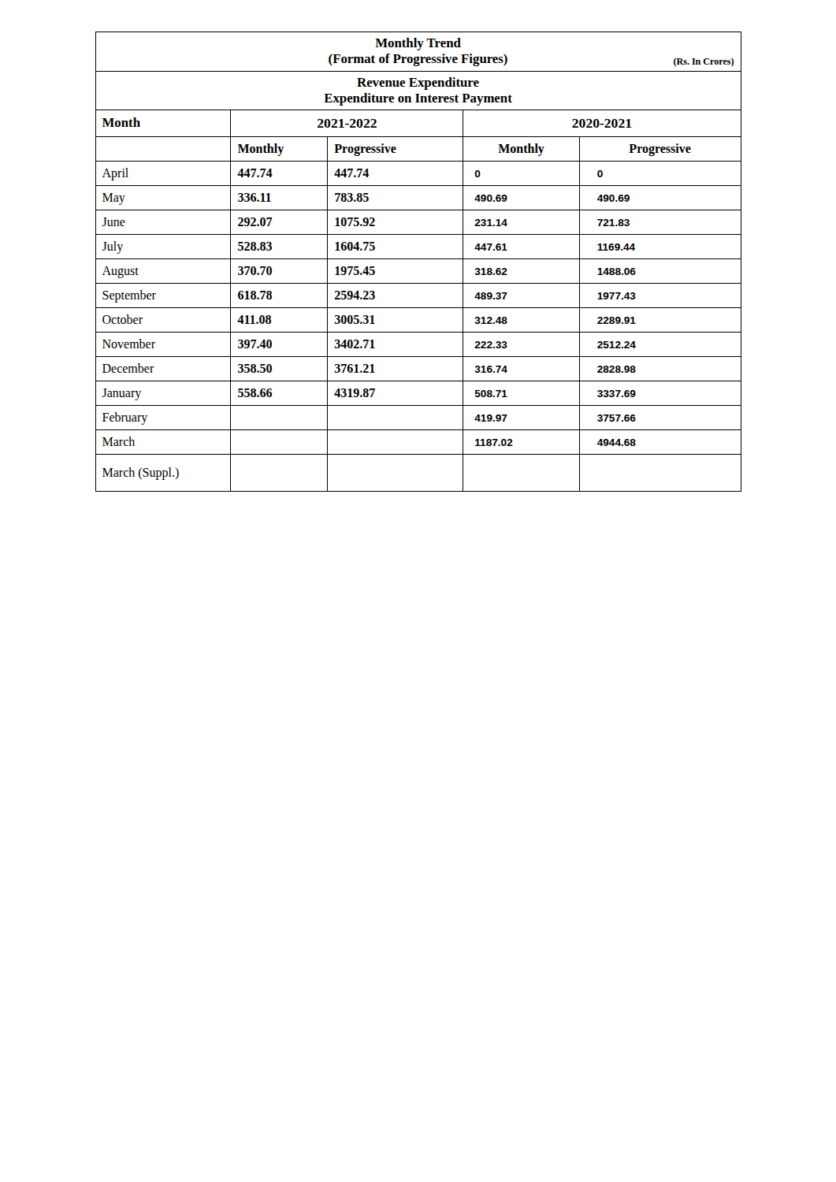| Monthly Trend (Format of Progressive Figures) (Rs. In Crores) |
| Revenue Expenditure Expenditure on Interest Payment |
| Month | 2021-2022 | 2020-2021 |
| | Monthly | Progressive | Monthly | Progressive |
| April | 447.74 | 447.74 | 0 | 0 |
| May | 336.11 | 783.85 | 490.69 | 490.69 |
| June | 292.07 | 1075.92 | 231.14 | 721.83 |
| July | 528.83 | 1604.75 | 447.61 | 1169.44 |
| August | 370.70 | 1975.45 | 318.62 | 1488.06 |
| September | 618.78 | 2594.23 | 489.37 | 1977.43 |
| October | 411.08 | 3005.31 | 312.48 | 2289.91 |
| November | 397.40 | 3402.71 | 222.33 | 2512.24 |
| December | 358.50 | 3761.21 | 316.74 | 2828.98 |
| January | 558.66 | 4319.87 | 508.71 | 3337.69 |
| February | | | 419.97 | 3757.66 |
| March | | | 1187.02 | 4944.68 |
| March (Suppl.) | | | | |